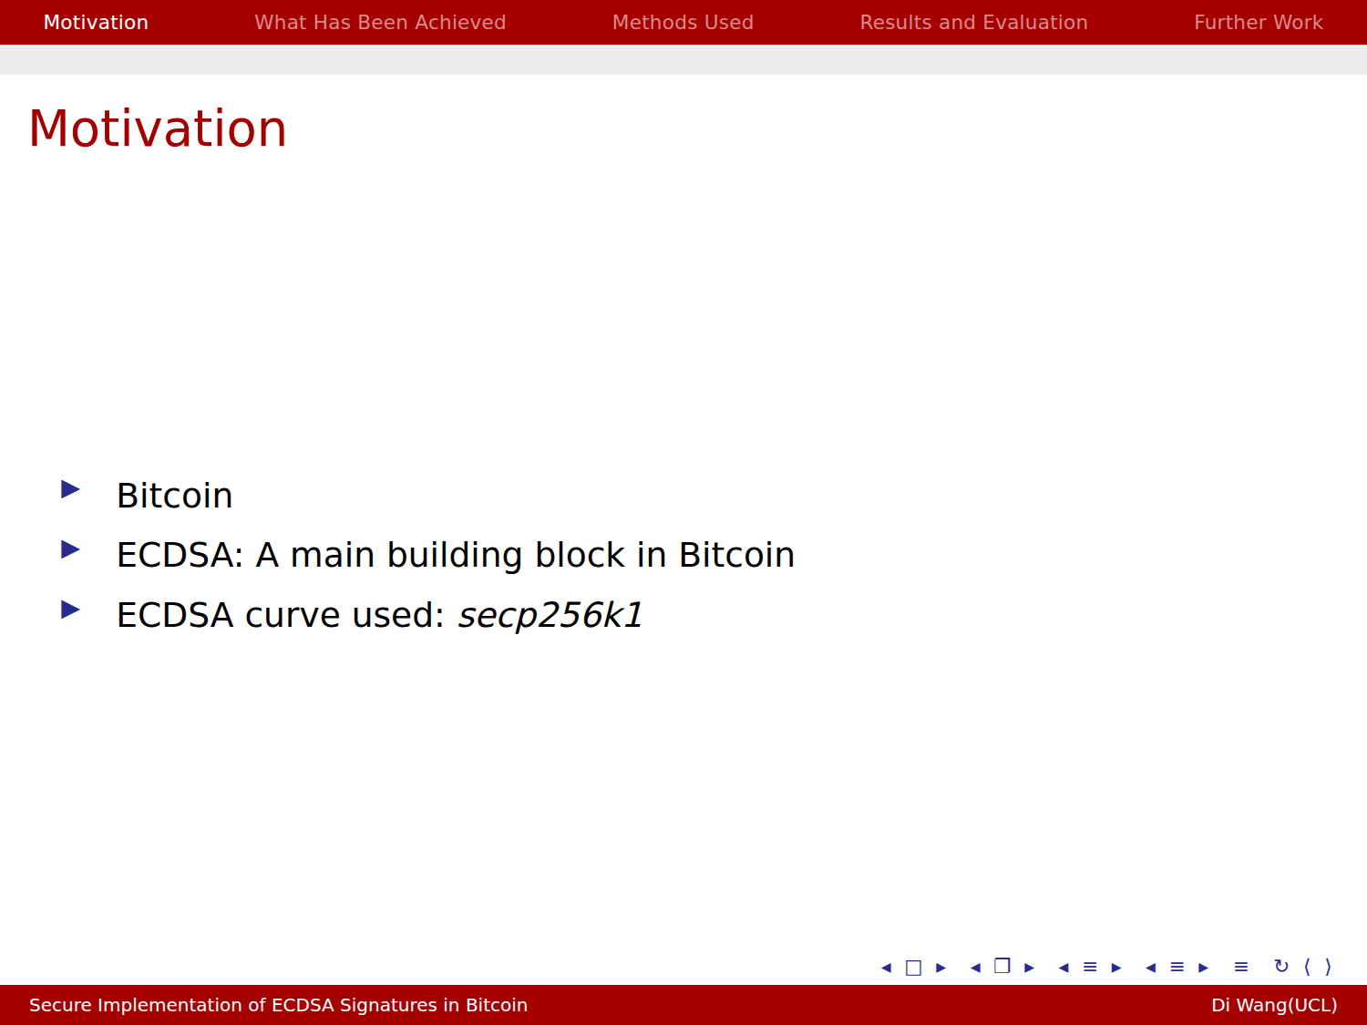Motivation What Has Been Achieved Methods Used Results and Evaluation Further Work
Motivation
Bitcoin
ECDSA: A main building block in Bitcoin
ECDSA curve used: secp256k1
◂ □ ▸ ◂ ❐ ▸ ◂ ≡ ▸ ◂ ≡ ▸ ≡ ↻ ⟨ ⟩
Secure Implementation of ECDSA Signatures in Bitcoin Di Wang(UCL)